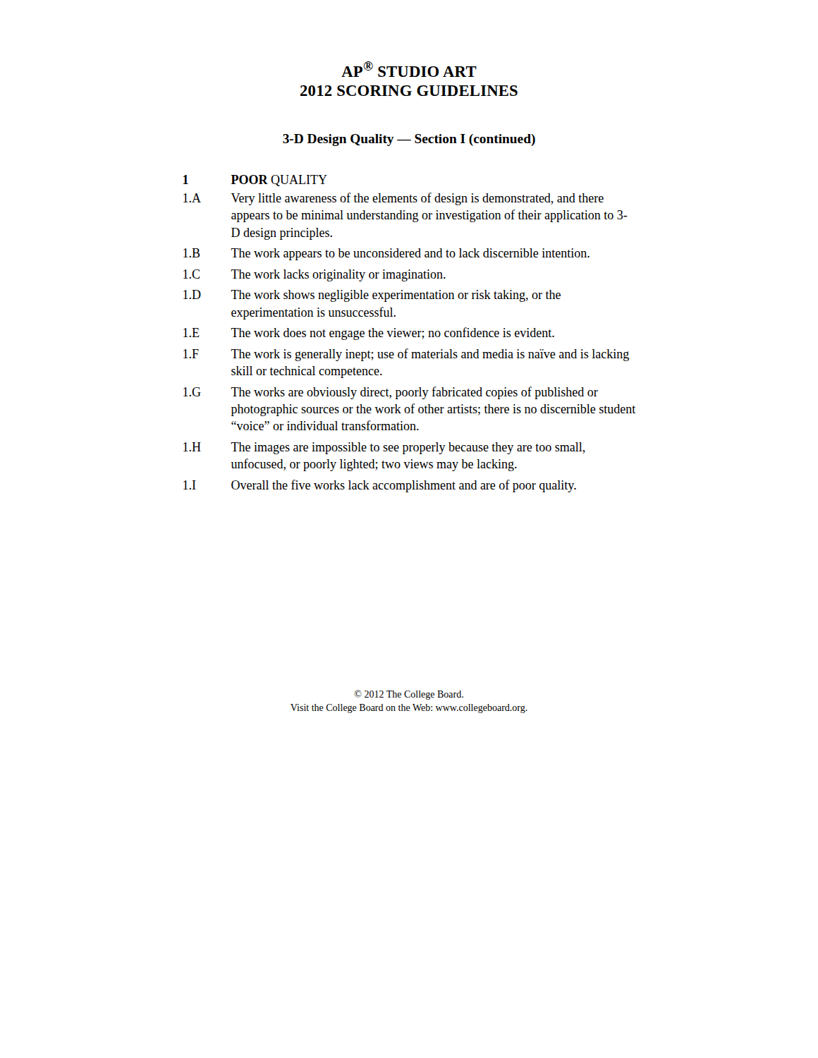AP® STUDIO ART 2012 SCORING GUIDELINES
3-D Design Quality — Section I (continued)
| 1 | POOR QUALITY |
| 1.A | Very little awareness of the elements of design is demonstrated, and there appears to be minimal understanding or investigation of their application to 3-D design principles. |
| 1.B | The work appears to be unconsidered and to lack discernible intention. |
| 1.C | The work lacks originality or imagination. |
| 1.D | The work shows negligible experimentation or risk taking, or the experimentation is unsuccessful. |
| 1.E | The work does not engage the viewer; no confidence is evident. |
| 1.F | The work is generally inept; use of materials and media is naïve and is lacking skill or technical competence. |
| 1.G | The works are obviously direct, poorly fabricated copies of published or photographic sources or the work of other artists; there is no discernible student “voice” or individual transformation. |
| 1.H | The images are impossible to see properly because they are too small, unfocused, or poorly lighted; two views may be lacking. |
| 1.I | Overall the five works lack accomplishment and are of poor quality. |
© 2012 The College Board.
Visit the College Board on the Web: www.collegeboard.org.